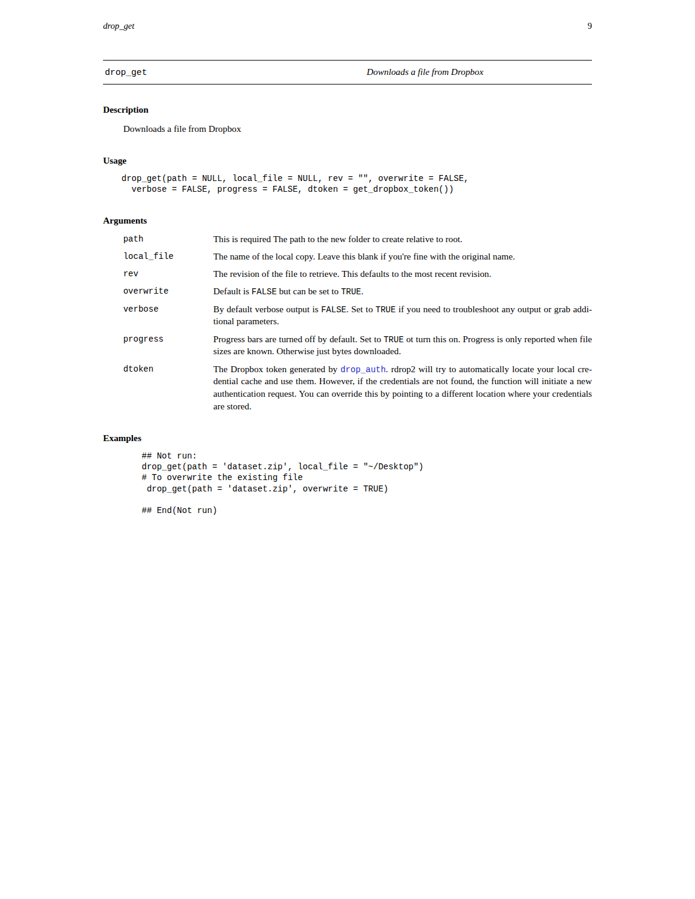drop_get 9
drop_get Downloads a file from Dropbox
Description
Downloads a file from Dropbox
Usage
drop_get(path = NULL, local_file = NULL, rev = "", overwrite = FALSE,
  verbose = FALSE, progress = FALSE, dtoken = get_dropbox_token())
Arguments
path
This is required The path to the new folder to create relative to root.
local_file
The name of the local copy. Leave this blank if you're fine with the original name.
rev
The revision of the file to retrieve. This defaults to the most recent revision.
overwrite
Default is FALSE but can be set to TRUE.
verbose
By default verbose output is FALSE. Set to TRUE if you need to troubleshoot any output or grab additional parameters.
progress
Progress bars are turned off by default. Set to TRUE ot turn this on. Progress is only reported when file sizes are known. Otherwise just bytes downloaded.
dtoken
The Dropbox token generated by drop_auth. rdrop2 will try to automatically locate your local credential cache and use them. However, if the credentials are not found, the function will initiate a new authentication request. You can override this by pointing to a different location where your credentials are stored.
Examples
## Not run:
drop_get(path = 'dataset.zip', local_file = "~/Desktop")
# To overwrite the existing file
 drop_get(path = 'dataset.zip', overwrite = TRUE)

## End(Not run)